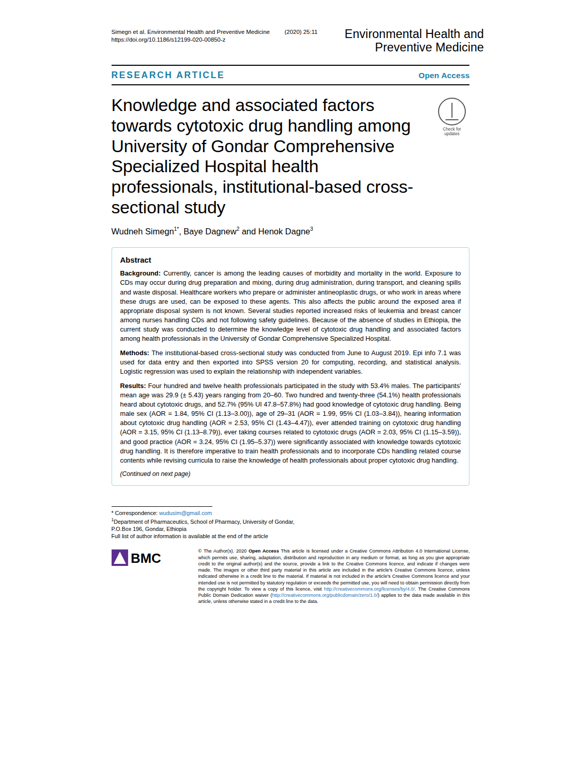Simegn et al. Environmental Health and Preventive Medicine
https://doi.org/10.1186/s12199-020-00850-z
(2020) 25:11
Environmental Health and
Preventive Medicine
Research Article
Open Access
Knowledge and associated factors towards cytotoxic drug handling among University of Gondar Comprehensive Specialized Hospital health professionals, institutional-based cross-sectional study
Check for
updates
Wudneh Simegn1*, Baye Dagnew2 and Henok Dagne3
Abstract
Background: Currently, cancer is among the leading causes of morbidity and mortality in the world. Exposure to CDs may occur during drug preparation and mixing, during drug administration, during transport, and cleaning spills and waste disposal. Healthcare workers who prepare or administer antineoplastic drugs, or who work in areas where these drugs are used, can be exposed to these agents. This also affects the public around the exposed area if appropriate disposal system is not known. Several studies reported increased risks of leukemia and breast cancer among nurses handling CDs and not following safety guidelines. Because of the absence of studies in Ethiopia, the current study was conducted to determine the knowledge level of cytotoxic drug handling and associated factors among health professionals in the University of Gondar Comprehensive Specialized Hospital.
Methods: The institutional-based cross-sectional study was conducted from June to August 2019. Epi info 7.1 was used for data entry and then exported into SPSS version 20 for computing, recording, and statistical analysis. Logistic regression was used to explain the relationship with independent variables.
Results: Four hundred and twelve health professionals participated in the study with 53.4% males. The participants' mean age was 29.9 (± 5.43) years ranging from 20–60. Two hundred and twenty-three (54.1%) health professionals heard about cytotoxic drugs, and 52.7% (95% UI 47.8–57.8%) had good knowledge of cytotoxic drug handling. Being male sex (AOR = 1.84, 95% CI (1.13–3.00)), age of 29–31 (AOR = 1.99, 95% CI (1.03–3.84)), hearing information about cytotoxic drug handling (AOR = 2.53, 95% CI (1.43–4.47)), ever attended training on cytotoxic drug handling (AOR = 3.15, 95% CI (1.13–8.79)), ever taking courses related to cytotoxic drugs (AOR = 2.03, 95% CI (1.15–3.59)), and good practice (AOR = 3.24, 95% CI (1.95–5.37)) were significantly associated with knowledge towards cytotoxic drug handling. It is therefore imperative to train health professionals and to incorporate CDs handling related course contents while revising curricula to raise the knowledge of health professionals about proper cytotoxic drug handling.
(Continued on next page)
* Correspondence: wudusim@gmail.com
1Department of Pharmaceutics, School of Pharmacy, University of Gondar,
P.O.Box 196, Gondar, Ethiopia
Full list of author information is available at the end of the article
BMC
© The Author(s). 2020 Open Access This article is licensed under a Creative Commons Attribution 4.0 International License, which permits use, sharing, adaptation, distribution and reproduction in any medium or format, as long as you give appropriate credit to the original author(s) and the source, provide a link to the Creative Commons licence, and indicate if changes were made. The images or other third party material in this article are included in the article's Creative Commons licence, unless indicated otherwise in a credit line to the material. If material is not included in the article's Creative Commons licence and your intended use is not permitted by statutory regulation or exceeds the permitted use, you will need to obtain permission directly from the copyright holder. To view a copy of this licence, visit http://creativecommons.org/licenses/by/4.0/. The Creative Commons Public Domain Dedication waiver (http://creativecommons.org/publicdomain/zero/1.0/) applies to the data made available in this article, unless otherwise stated in a credit line to the data.